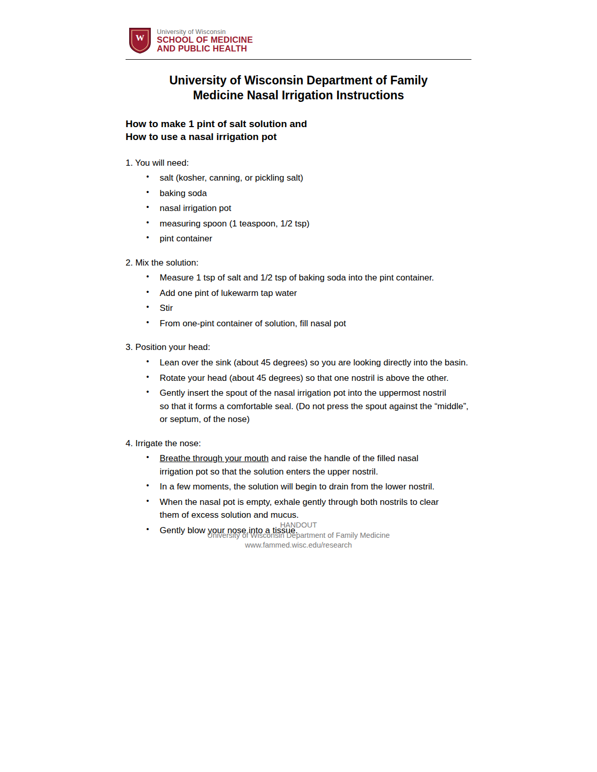W
University of Wisconsin
SCHOOL OF MEDICINE AND PUBLIC HEALTH
University of Wisconsin Department of Family
Medicine Nasal Irrigation Instructions
How to make 1 pint of salt solution and
How to use a nasal irrigation pot
You will need:
salt (kosher, canning, or pickling salt)
baking soda
nasal irrigation pot
measuring spoon (1 teaspoon, 1/2 tsp)
pint container
Mix the solution:
Measure 1 tsp of salt and 1/2 tsp of baking soda into the pint container.
Add one pint of lukewarm tap water
Stir
From one-pint container of solution, fill nasal pot
Position your head:
Lean over the sink (about 45 degrees) so you are looking directly into the basin.
Rotate your head (about 45 degrees) so that one nostril is above the other.
Gently insert the spout of the nasal irrigation pot into the uppermost nostril
so that it forms a comfortable seal. (Do not press the spout against the “middle”, or septum, of the nose)
Irrigate the nose:
Breathe through your mouth and raise the handle of the filled nasal
irrigation pot so that the solution enters the upper nostril.
In a few moments, the solution will begin to drain from the lower nostril.
When the nasal pot is empty, exhale gently through both nostrils to clear
them of excess solution and mucus.
Gently blow your nose into a tissue.
HANDOUT
University of Wisconsin Department of Family Medicine
www.fammed.wisc.edu/research